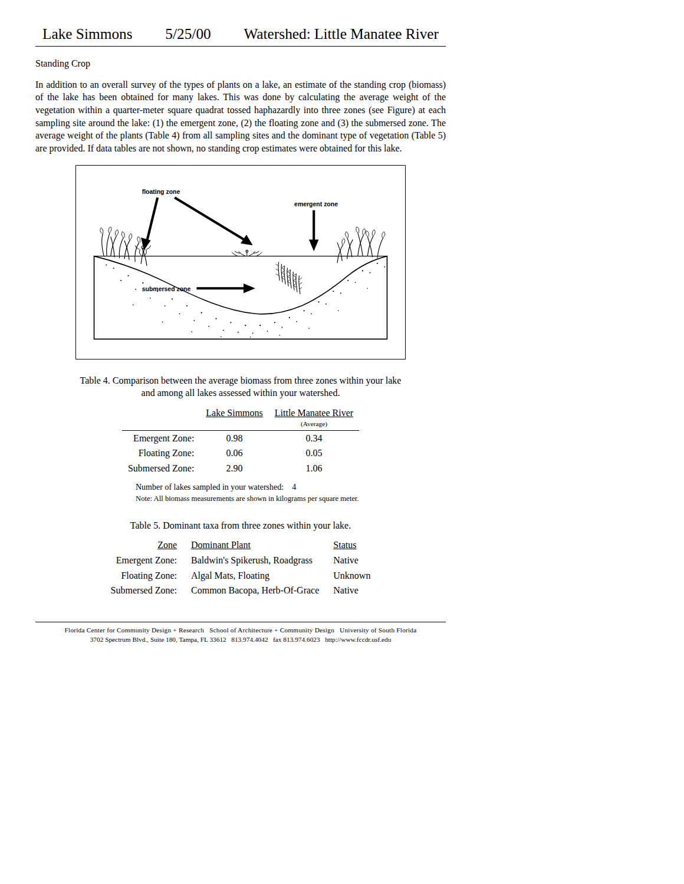Lake Simmons 5/25/00 Watershed: Little Manatee River
Standing Crop
In addition to an overall survey of the types of plants on a lake, an estimate of the standing crop (biomass) of the lake has been obtained for many lakes. This was done by calculating the average weight of the vegetation within a quarter-meter square quadrat tossed haphazardly into three zones (see Figure) at each sampling site around the lake: (1) the emergent zone, (2) the floating zone and (3) the submersed zone. The average weight of the plants (Table 4) from all sampling sites and the dominant type of vegetation (Table 5) are provided. If data tables are not shown, no standing crop estimates were obtained for this lake.
floating zone emergent zone submersed zone
Table 4. Comparison between the average biomass from three zones within your lake
and among all lakes assessed within your watershed.
| | Lake Simmons | Little Manatee River |
| --- | --- | --- |
| | | (Average) |
| Emergent Zone: | 0.98 | 0.34 |
| Floating Zone: | 0.06 | 0.05 |
| Submersed Zone: | 2.90 | 1.06 |
Number of lakes sampled in your watershed: 4
Note: All biomass measurements are shown in kilograms per square meter.
Table 5. Dominant taxa from three zones within your lake.
| Zone | Dominant Plant | Status |
| --- | --- | --- |
| Emergent Zone: | Baldwin's Spikerush, Roadgrass | Native |
| Floating Zone: | Algal Mats, Floating | Unknown |
| Submersed Zone: | Common Bacopa, Herb-Of-Grace | Native |
Florida Center for Community Design + Research School of Architecture + Community Design University of South Florida
3702 Spectrum Blvd., Suite 180, Tampa, FL 33612 813.974.4042 fax 813.974.6023 http://www.fccdr.usf.edu